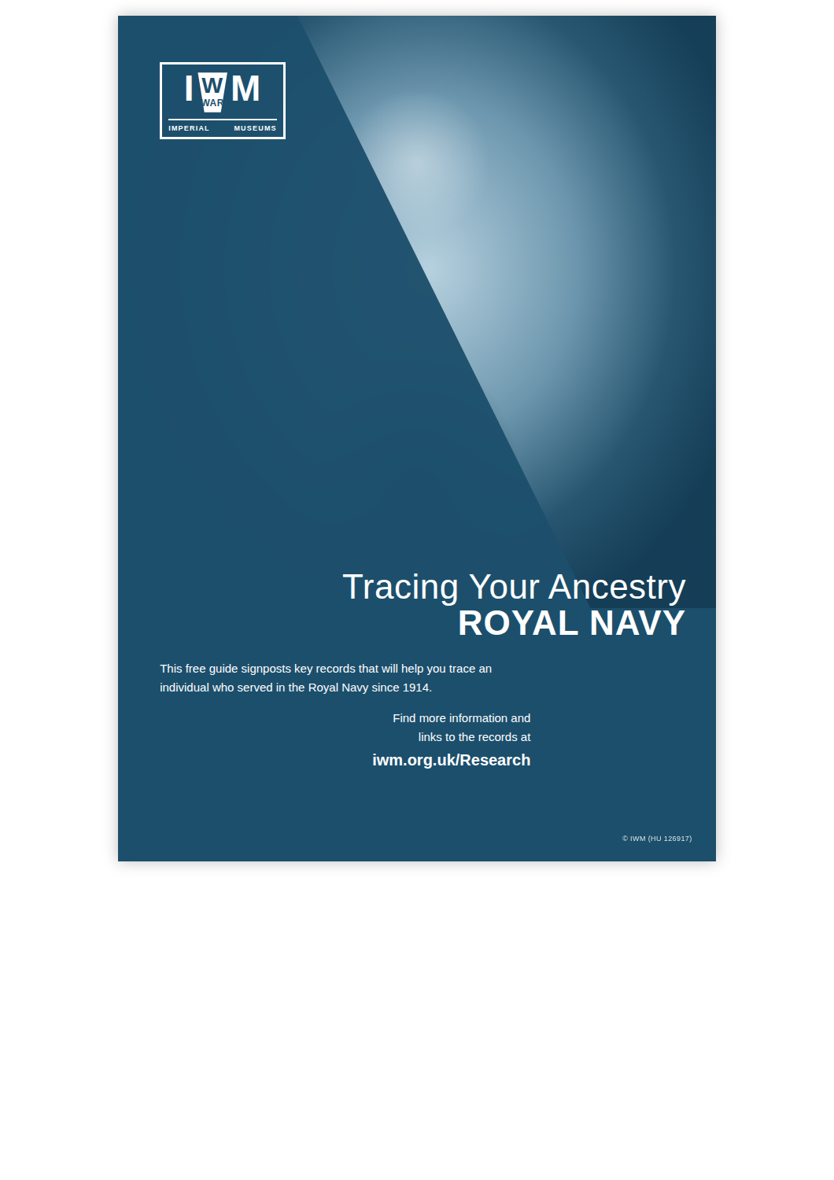I WWAR M
IMPERIAL MUSEUMS
Tracing Your Ancestry ROYAL NAVY
This free guide signposts key records that will help you trace an individual who served in the Royal Navy since 1914.
Find more information and
links to the records at iwm.org.uk/Research
© IWM (HU 126917)